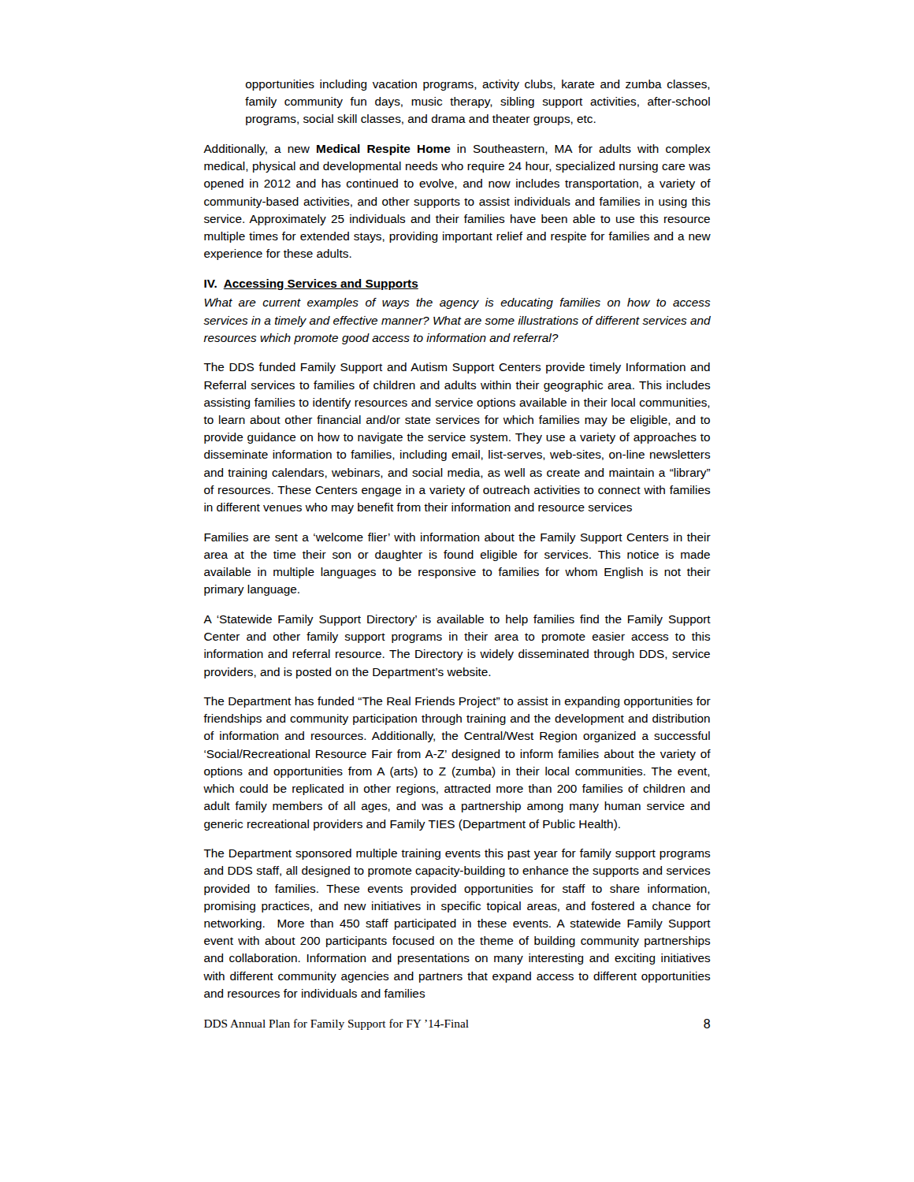opportunities including vacation programs, activity clubs, karate and zumba classes, family community fun days, music therapy, sibling support activities, after-school programs, social skill classes, and drama and theater groups, etc.
Additionally, a new Medical Respite Home in Southeastern, MA for adults with complex medical, physical and developmental needs who require 24 hour, specialized nursing care was opened in 2012 and has continued to evolve, and now includes transportation, a variety of community-based activities, and other supports to assist individuals and families in using this service. Approximately 25 individuals and their families have been able to use this resource multiple times for extended stays, providing important relief and respite for families and a new experience for these adults.
IV. Accessing Services and Supports
What are current examples of ways the agency is educating families on how to access services in a timely and effective manner? What are some illustrations of different services and resources which promote good access to information and referral?
The DDS funded Family Support and Autism Support Centers provide timely Information and Referral services to families of children and adults within their geographic area. This includes assisting families to identify resources and service options available in their local communities, to learn about other financial and/or state services for which families may be eligible, and to provide guidance on how to navigate the service system. They use a variety of approaches to disseminate information to families, including email, list-serves, web-sites, on-line newsletters and training calendars, webinars, and social media, as well as create and maintain a “library” of resources. These Centers engage in a variety of outreach activities to connect with families in different venues who may benefit from their information and resource services
Families are sent a ‘welcome flier’ with information about the Family Support Centers in their area at the time their son or daughter is found eligible for services. This notice is made available in multiple languages to be responsive to families for whom English is not their primary language.
A ‘Statewide Family Support Directory’ is available to help families find the Family Support Center and other family support programs in their area to promote easier access to this information and referral resource. The Directory is widely disseminated through DDS, service providers, and is posted on the Department’s website.
The Department has funded “The Real Friends Project” to assist in expanding opportunities for friendships and community participation through training and the development and distribution of information and resources. Additionally, the Central/West Region organized a successful ‘Social/Recreational Resource Fair from A-Z’ designed to inform families about the variety of options and opportunities from A (arts) to Z (zumba) in their local communities. The event, which could be replicated in other regions, attracted more than 200 families of children and adult family members of all ages, and was a partnership among many human service and generic recreational providers and Family TIES (Department of Public Health).
The Department sponsored multiple training events this past year for family support programs and DDS staff, all designed to promote capacity-building to enhance the supports and services provided to families. These events provided opportunities for staff to share information, promising practices, and new initiatives in specific topical areas, and fostered a chance for networking. More than 450 staff participated in these events. A statewide Family Support event with about 200 participants focused on the theme of building community partnerships and collaboration. Information and presentations on many interesting and exciting initiatives with different community agencies and partners that expand access to different opportunities and resources for individuals and families
DDS Annual Plan for Family Support for FY ’14-Final 8